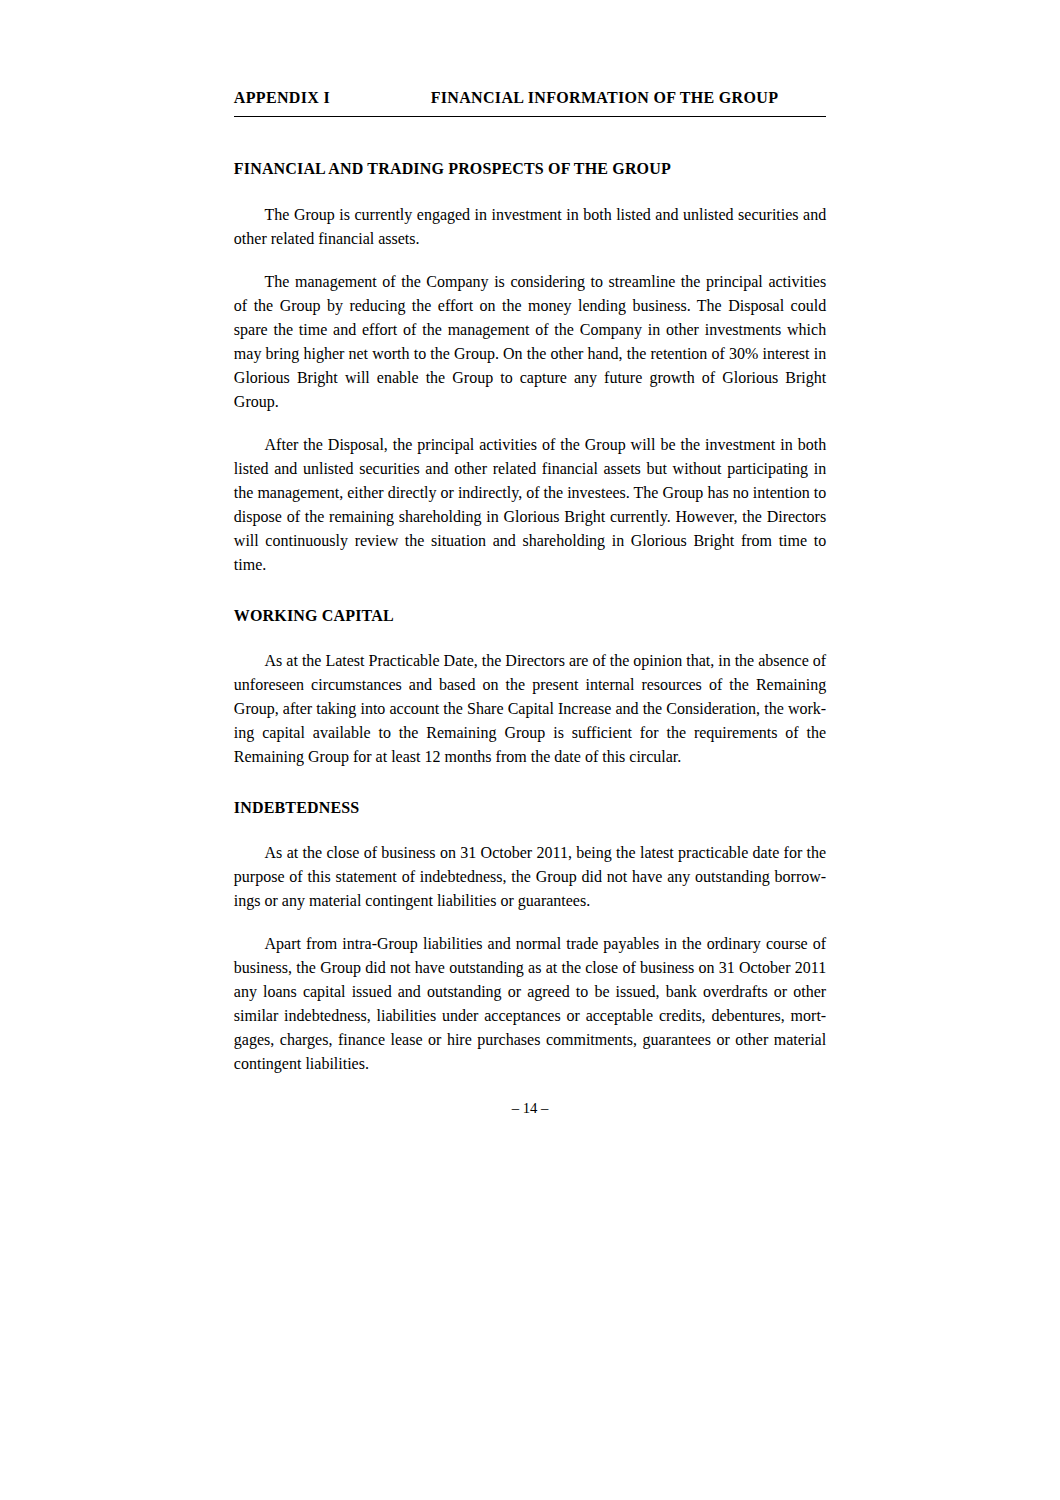APPENDIX I FINANCIAL INFORMATION OF THE GROUP
FINANCIAL AND TRADING PROSPECTS OF THE GROUP
The Group is currently engaged in investment in both listed and unlisted securities and other related financial assets.
The management of the Company is considering to streamline the principal activities of the Group by reducing the effort on the money lending business. The Disposal could spare the time and effort of the management of the Company in other investments which may bring higher net worth to the Group. On the other hand, the retention of 30% interest in Glorious Bright will enable the Group to capture any future growth of Glorious Bright Group.
After the Disposal, the principal activities of the Group will be the investment in both listed and unlisted securities and other related financial assets but without participating in the management, either directly or indirectly, of the investees. The Group has no intention to dispose of the remaining shareholding in Glorious Bright currently. However, the Directors will continuously review the situation and shareholding in Glorious Bright from time to time.
WORKING CAPITAL
As at the Latest Practicable Date, the Directors are of the opinion that, in the absence of unforeseen circumstances and based on the present internal resources of the Remaining Group, after taking into account the Share Capital Increase and the Consideration, the working capital available to the Remaining Group is sufficient for the requirements of the Remaining Group for at least 12 months from the date of this circular.
INDEBTEDNESS
As at the close of business on 31 October 2011, being the latest practicable date for the purpose of this statement of indebtedness, the Group did not have any outstanding borrowings or any material contingent liabilities or guarantees.
Apart from intra-Group liabilities and normal trade payables in the ordinary course of business, the Group did not have outstanding as at the close of business on 31 October 2011 any loans capital issued and outstanding or agreed to be issued, bank overdrafts or other similar indebtedness, liabilities under acceptances or acceptable credits, debentures, mortgages, charges, finance lease or hire purchases commitments, guarantees or other material contingent liabilities.
– 14 –